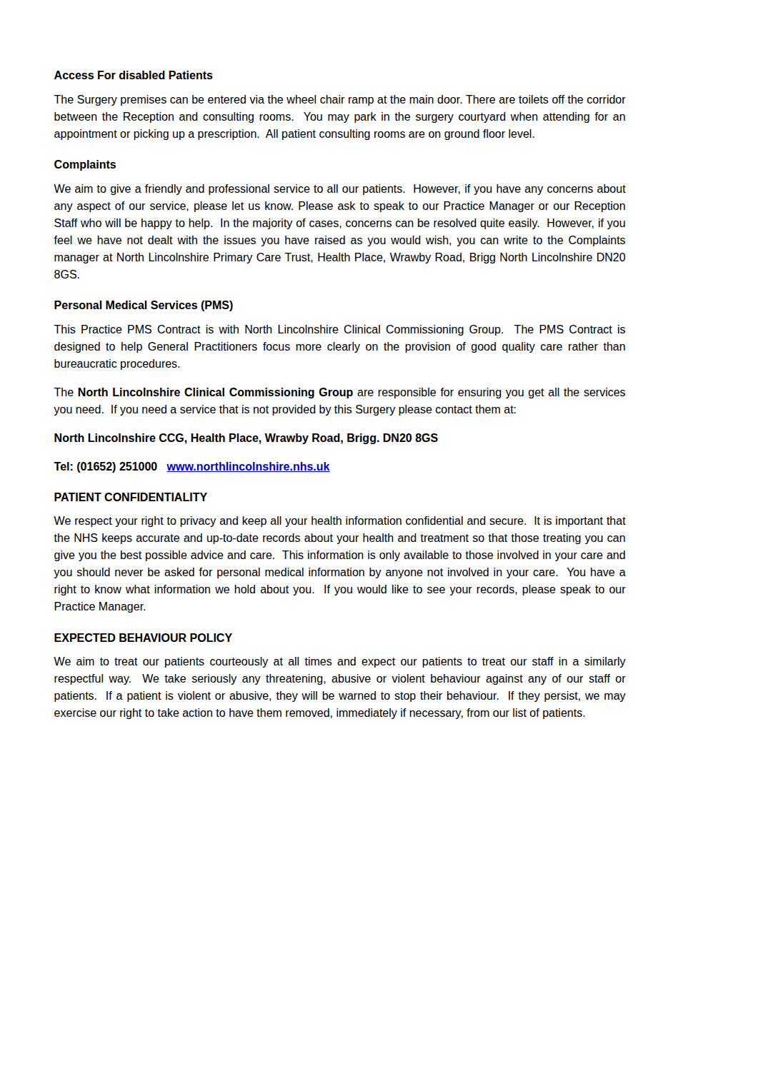Access For disabled Patients
The Surgery premises can be entered via the wheel chair ramp at the main door. There are toilets off the corridor between the Reception and consulting rooms. You may park in the surgery courtyard when attending for an appointment or picking up a prescription. All patient consulting rooms are on ground floor level.
Complaints
We aim to give a friendly and professional service to all our patients. However, if you have any concerns about any aspect of our service, please let us know. Please ask to speak to our Practice Manager or our Reception Staff who will be happy to help. In the majority of cases, concerns can be resolved quite easily. However, if you feel we have not dealt with the issues you have raised as you would wish, you can write to the Complaints manager at North Lincolnshire Primary Care Trust, Health Place, Wrawby Road, Brigg North Lincolnshire DN20 8GS.
Personal Medical Services (PMS)
This Practice PMS Contract is with North Lincolnshire Clinical Commissioning Group. The PMS Contract is designed to help General Practitioners focus more clearly on the provision of good quality care rather than bureaucratic procedures.
The North Lincolnshire Clinical Commissioning Group are responsible for ensuring you get all the services you need. If you need a service that is not provided by this Surgery please contact them at:
North Lincolnshire CCG, Health Place, Wrawby Road, Brigg. DN20 8GS
Tel: (01652) 251000 www.northlincolnshire.nhs.uk
PATIENT CONFIDENTIALITY
We respect your right to privacy and keep all your health information confidential and secure. It is important that the NHS keeps accurate and up-to-date records about your health and treatment so that those treating you can give you the best possible advice and care. This information is only available to those involved in your care and you should never be asked for personal medical information by anyone not involved in your care. You have a right to know what information we hold about you. If you would like to see your records, please speak to our Practice Manager.
EXPECTED BEHAVIOUR POLICY
We aim to treat our patients courteously at all times and expect our patients to treat our staff in a similarly respectful way. We take seriously any threatening, abusive or violent behaviour against any of our staff or patients. If a patient is violent or abusive, they will be warned to stop their behaviour. If they persist, we may exercise our right to take action to have them removed, immediately if necessary, from our list of patients.